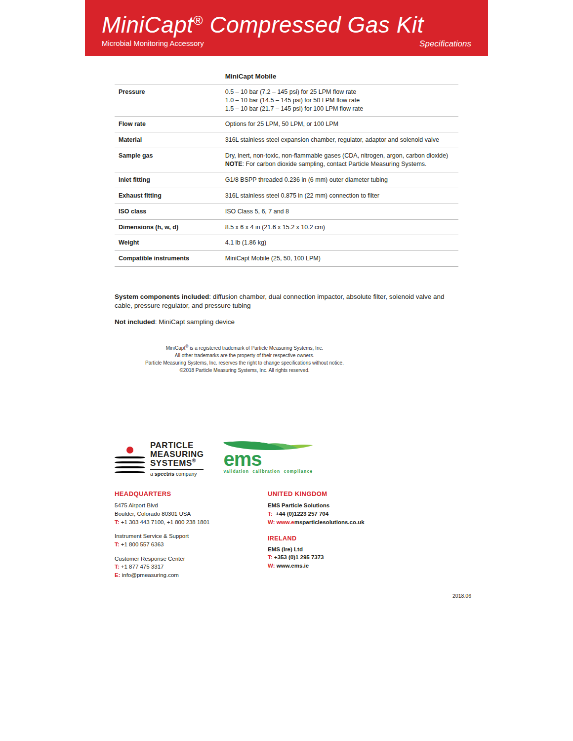MiniCapt® Compressed Gas Kit
Microbial Monitoring Accessory
Specifications
| | MiniCapt Mobile |
| --- | --- |
| Pressure | 0.5 – 10 bar (7.2 – 145 psi) for 25 LPM flow rate 1.0 – 10 bar (14.5 – 145 psi) for 50 LPM flow rate 1.5 – 10 bar (21.7 – 145 psi) for 100 LPM flow rate |
| Flow rate | Options for 25 LPM, 50 LPM, or 100 LPM |
| Material | 316L stainless steel expansion chamber, regulator, adaptor and solenoid valve |
| Sample gas | Dry, inert, non-toxic, non-flammable gases (CDA, nitrogen, argon, carbon dioxide) NOTE : For carbon dioxide sampling, contact Particle Measuring Systems. |
| Inlet fitting | G1/8 BSPP threaded 0.236 in (6 mm) outer diameter tubing |
| Exhaust fitting | 316L stainless steel 0.875 in (22 mm) connection to filter |
| ISO class | ISO Class 5, 6, 7 and 8 |
| Dimensions (h, w, d) | 8.5 x 6 x 4 in (21.6 x 15.2 x 10.2 cm) |
| Weight | 4.1 lb (1.86 kg) |
| Compatible instruments | MiniCapt Mobile (25, 50, 100 LPM) |
System components included: diffusion chamber, dual connection impactor, absolute filter, solenoid valve and cable, pressure regulator, and pressure tubing
Not included: MiniCapt sampling device
MiniCapt® is a registered trademark of Particle Measuring Systems, Inc.
All other trademarks are the property of their respective owners.
Particle Measuring Systems, Inc. reserves the right to change specifications without notice.
©2018 Particle Measuring Systems, Inc. All rights reserved.
PARTICLE
MEASURING
SYSTEMS® a spectris company
ems
validation calibration compliance
Headquarters
5475 Airport Blvd
Boulder, Colorado 80301 USA
T: +1 303 443 7100, +1 800 238 1801
Instrument Service & Support
T: +1 800 557 6363
Customer Response Center
T: +1 877 475 3317
E: info@pmeasuring.com
United Kingdom
EMS Particle Solutions
T: +44 (0)1223 257 704
W: www.emsparticlesolutions.co.uk
Ireland
EMS (Ire) Ltd
T: +353 (0)1 295 7373
W: www.ems.ie
2018.06